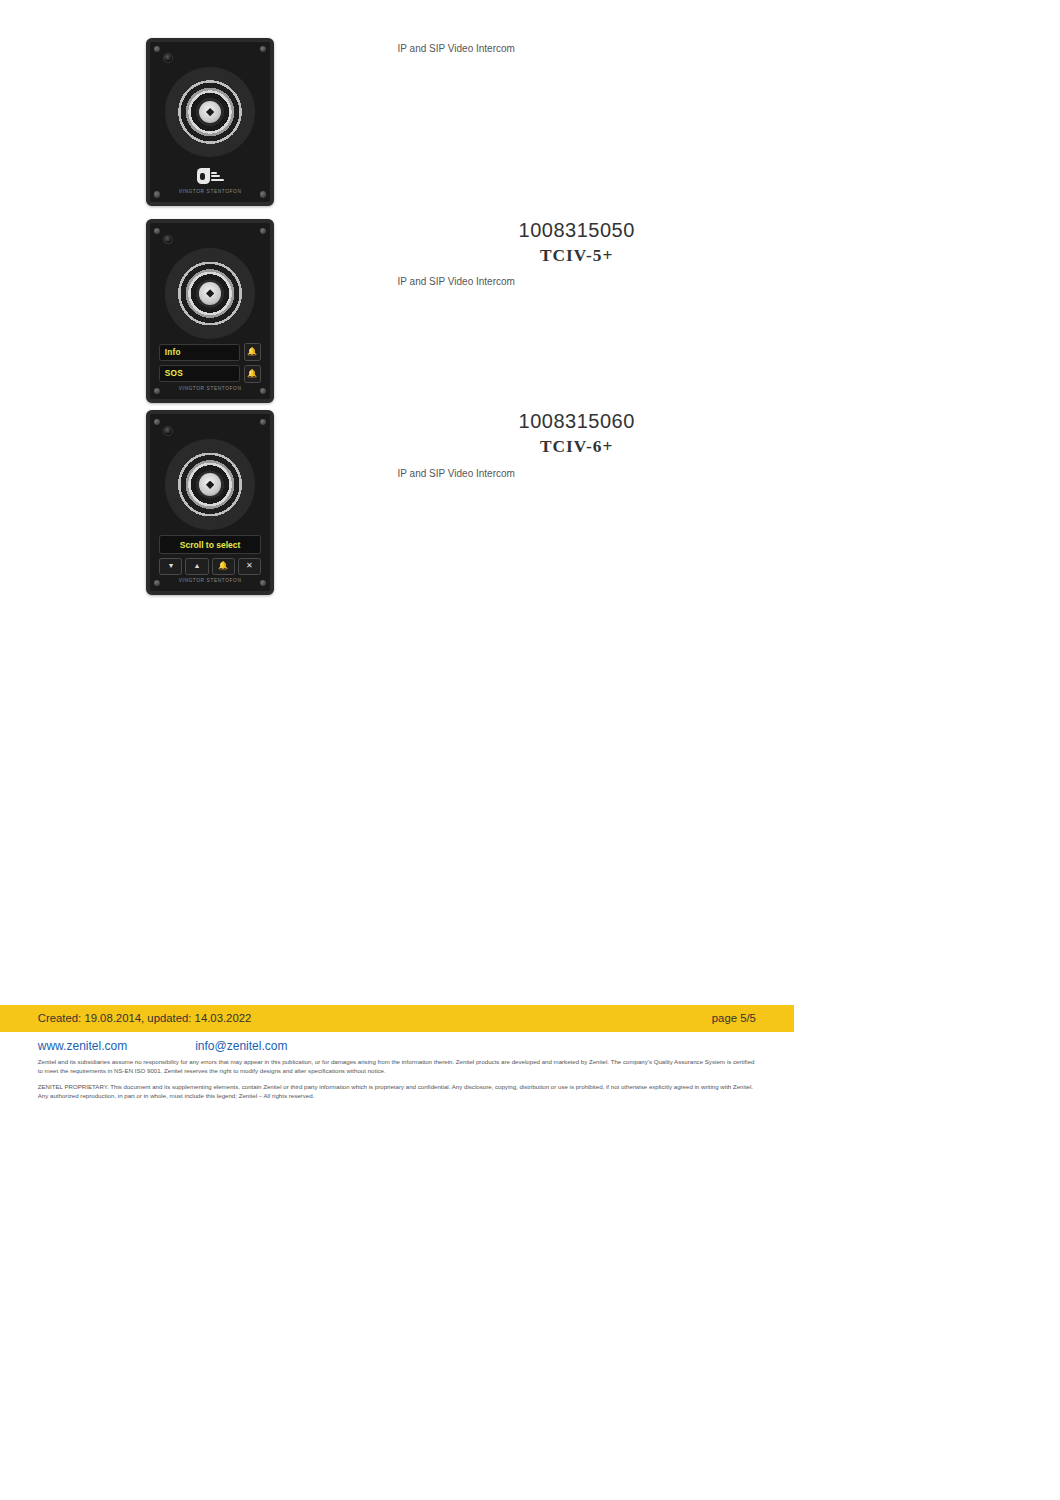Vingtor Stentofon
IP and SIP Video Intercom
Info
🔔
SOS
🔔
Vingtor Stentofon
1008315050
TCIV-5+
IP and SIP Video Intercom
Scroll to select
▾
▴
🔔
✕
Vingtor Stentofon
1008315060
TCIV-6+
IP and SIP Video Intercom
Created: 19.08.2014, updated: 14.03.2022 page 5/5
www.zenitel.com info@zenitel.com
Zenitel and its subsidiaries assume no responsibility for any errors that may appear in this publication, or for damages arising from the information therein. Zenitel products are developed and marketed by Zenitel. The company's Quality Assurance System is certified to meet the requirements in NS-EN ISO 9001. Zenitel reserves the right to modify designs and alter specifications without notice.
ZENITEL PROPRIETARY. This document and its supplementing elements, contain Zenitel or third party information which is proprietary and confidential. Any disclosure, copying, distribution or use is prohibited, if not otherwise explicitly agreed in writing with Zenitel. Any authorized reproduction, in part or in whole, must include this legend; Zenitel – All rights reserved.